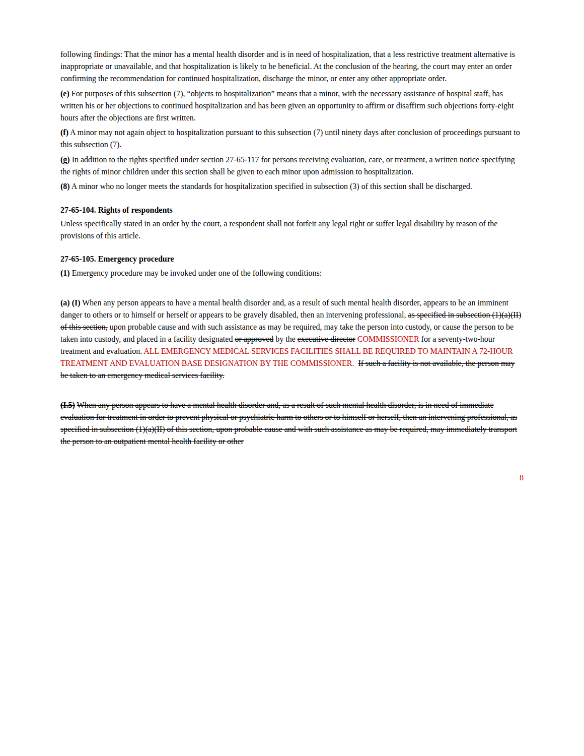following findings: That the minor has a mental health disorder and is in need of hospitalization, that a less restrictive treatment alternative is inappropriate or unavailable, and that hospitalization is likely to be beneficial. At the conclusion of the hearing, the court may enter an order confirming the recommendation for continued hospitalization, discharge the minor, or enter any other appropriate order.
(e) For purposes of this subsection (7), “objects to hospitalization” means that a minor, with the necessary assistance of hospital staff, has written his or her objections to continued hospitalization and has been given an opportunity to affirm or disaffirm such objections forty-eight hours after the objections are first written.
(f) A minor may not again object to hospitalization pursuant to this subsection (7) until ninety days after conclusion of proceedings pursuant to this subsection (7).
(g) In addition to the rights specified under section 27-65-117 for persons receiving evaluation, care, or treatment, a written notice specifying the rights of minor children under this section shall be given to each minor upon admission to hospitalization.
(8) A minor who no longer meets the standards for hospitalization specified in subsection (3) of this section shall be discharged.
27-65-104. Rights of respondents
Unless specifically stated in an order by the court, a respondent shall not forfeit any legal right or suffer legal disability by reason of the provisions of this article.
27-65-105. Emergency procedure
(1) Emergency procedure may be invoked under one of the following conditions:
(a) (I) When any person appears to have a mental health disorder and, as a result of such mental health disorder, appears to be an imminent danger to others or to himself or herself or appears to be gravely disabled, then an intervening professional, as specified in subsection (1)(a)(II) of this section, upon probable cause and with such assistance as may be required, may take the person into custody, or cause the person to be taken into custody, and placed in a facility designated or approved by the executive director COMMISSIONER for a seventy-two-hour treatment and evaluation. ALL EMERGENCY MEDICAL SERVICES FACILITIES SHALL BE REQUIRED TO MAINTAIN A 72-HOUR TREATMENT AND EVALUATION BASE DESIGNATION BY THE COMMISSIONER. If such a facility is not available, the person may be taken to an emergency medical services facility.
(I.5) When any person appears to have a mental health disorder and, as a result of such mental health disorder, is in need of immediate evaluation for treatment in order to prevent physical or psychiatric harm to others or to himself or herself, then an intervening professional, as specified in subsection (1)(a)(II) of this section, upon probable cause and with such assistance as may be required, may immediately transport the person to an outpatient mental health facility or other
8